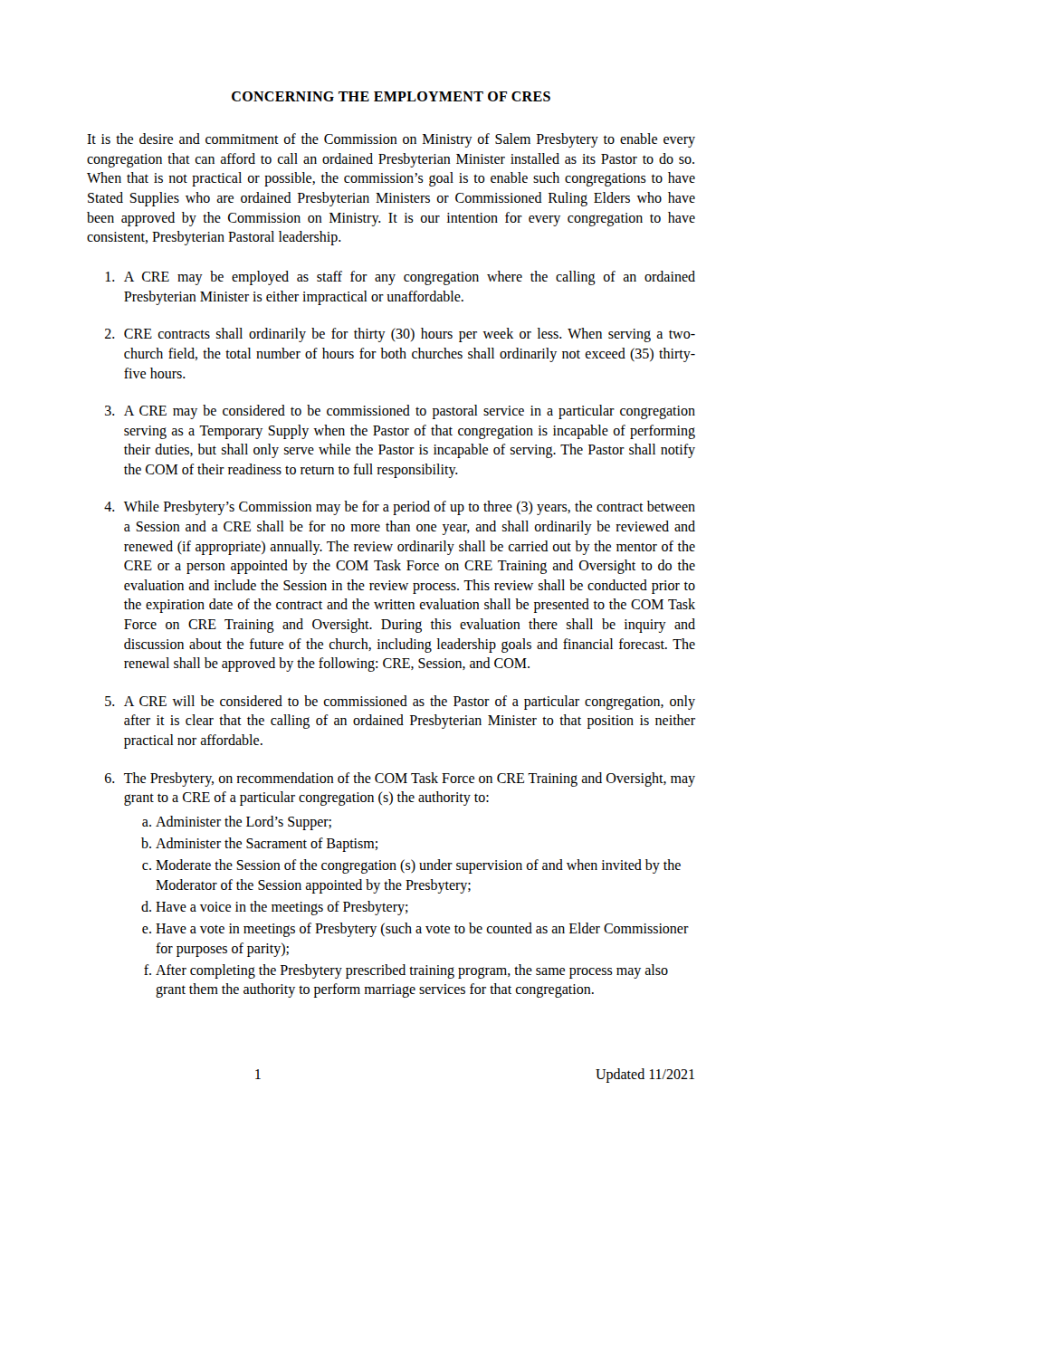Concerning the Employment of CREs
It is the desire and commitment of the Commission on Ministry of Salem Presbytery to enable every congregation that can afford to call an ordained Presbyterian Minister installed as its Pastor to do so. When that is not practical or possible, the commission’s goal is to enable such congregations to have Stated Supplies who are ordained Presbyterian Ministers or Commissioned Ruling Elders who have been approved by the Commission on Ministry. It is our intention for every congregation to have consistent, Presbyterian Pastoral leadership.
A CRE may be employed as staff for any congregation where the calling of an ordained Presbyterian Minister is either impractical or unaffordable.
CRE contracts shall ordinarily be for thirty (30) hours per week or less. When serving a two-church field, the total number of hours for both churches shall ordinarily not exceed (35) thirty-five hours.
A CRE may be considered to be commissioned to pastoral service in a particular congregation serving as a Temporary Supply when the Pastor of that congregation is incapable of performing their duties, but shall only serve while the Pastor is incapable of serving. The Pastor shall notify the COM of their readiness to return to full responsibility.
While Presbytery’s Commission may be for a period of up to three (3) years, the contract between a Session and a CRE shall be for no more than one year, and shall ordinarily be reviewed and renewed (if appropriate) annually. The review ordinarily shall be carried out by the mentor of the CRE or a person appointed by the COM Task Force on CRE Training and Oversight to do the evaluation and include the Session in the review process. This review shall be conducted prior to the expiration date of the contract and the written evaluation shall be presented to the COM Task Force on CRE Training and Oversight. During this evaluation there shall be inquiry and discussion about the future of the church, including leadership goals and financial forecast. The renewal shall be approved by the following: CRE, Session, and COM.
A CRE will be considered to be commissioned as the Pastor of a particular congregation, only after it is clear that the calling of an ordained Presbyterian Minister to that position is neither practical nor affordable.
The Presbytery, on recommendation of the COM Task Force on CRE Training and Oversight, may grant to a CRE of a particular congregation (s) the authority to:
Administer the Lord’s Supper;
Administer the Sacrament of Baptism;
Moderate the Session of the congregation (s) under supervision of and when invited by the Moderator of the Session appointed by the Presbytery;
Have a voice in the meetings of Presbytery;
Have a vote in meetings of Presbytery (such a vote to be counted as an Elder Commissioner for purposes of parity);
After completing the Presbytery prescribed training program, the same process may also grant them the authority to perform marriage services for that congregation.
1 Updated 11/2021